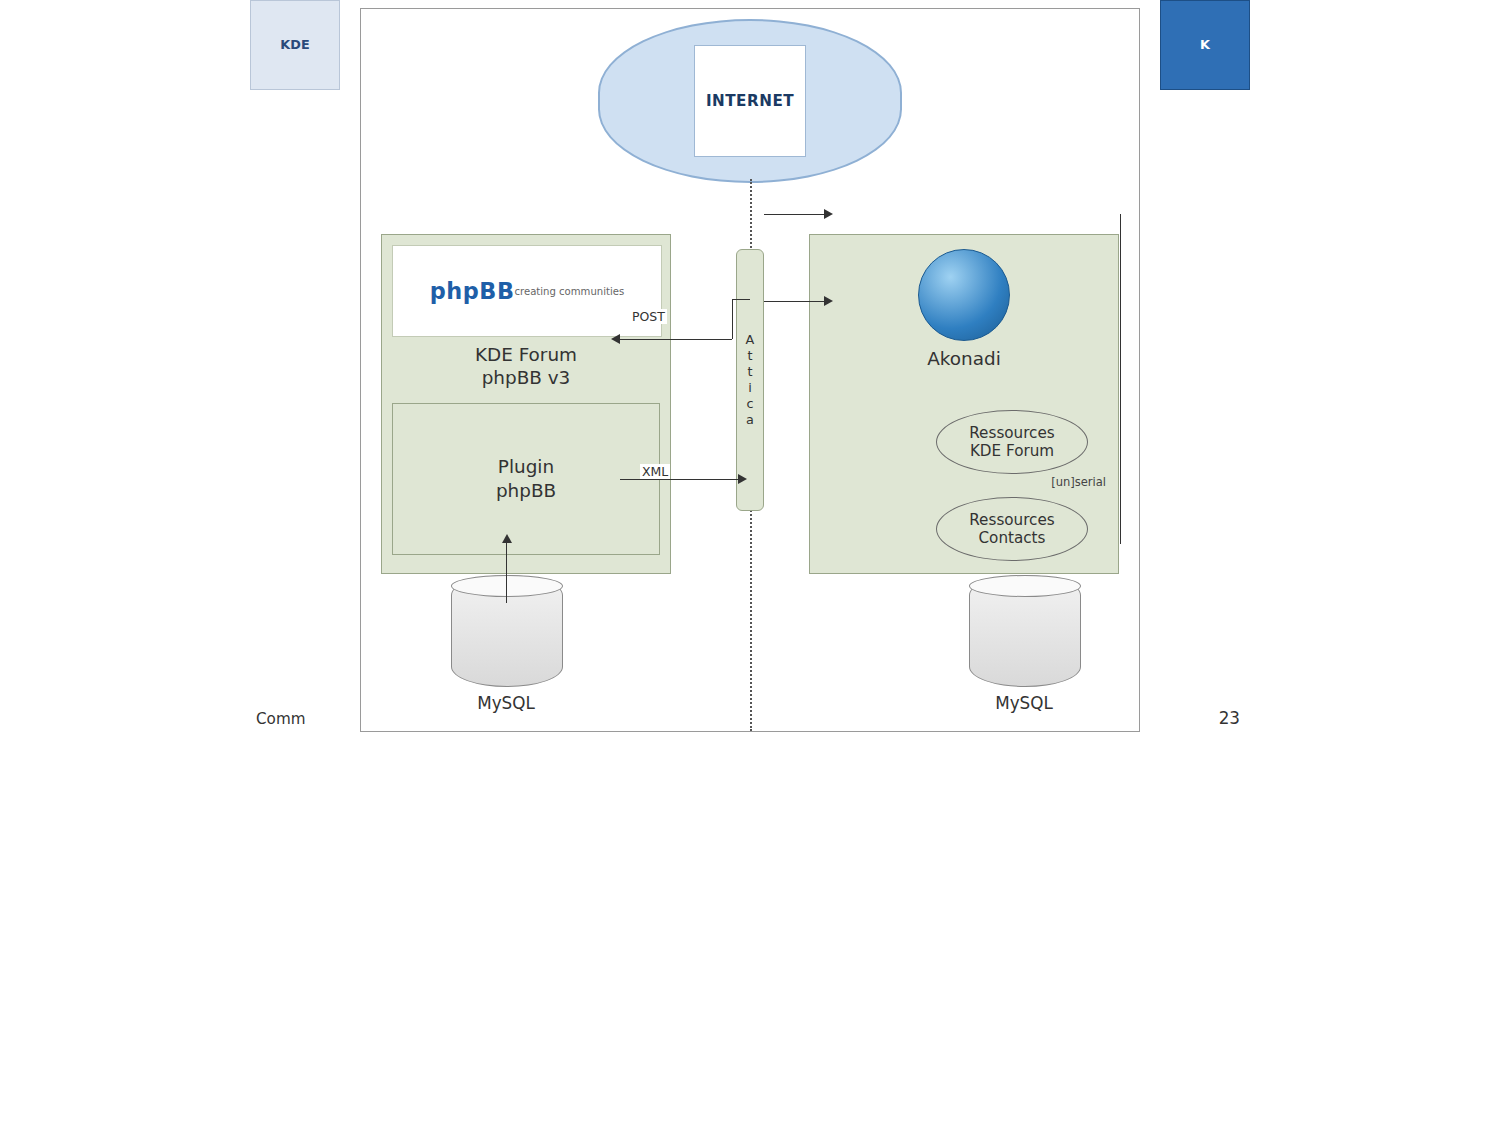KDE
K
INTERNET
phpBB creating communities
KDE Forum
phpBB v3
Plugin
phpBB
Akonadi
Ressources
KDE Forum
[un]serial
Ressources
Contacts
Attica
POST
XML
MySQL
MySQL
Comm
23